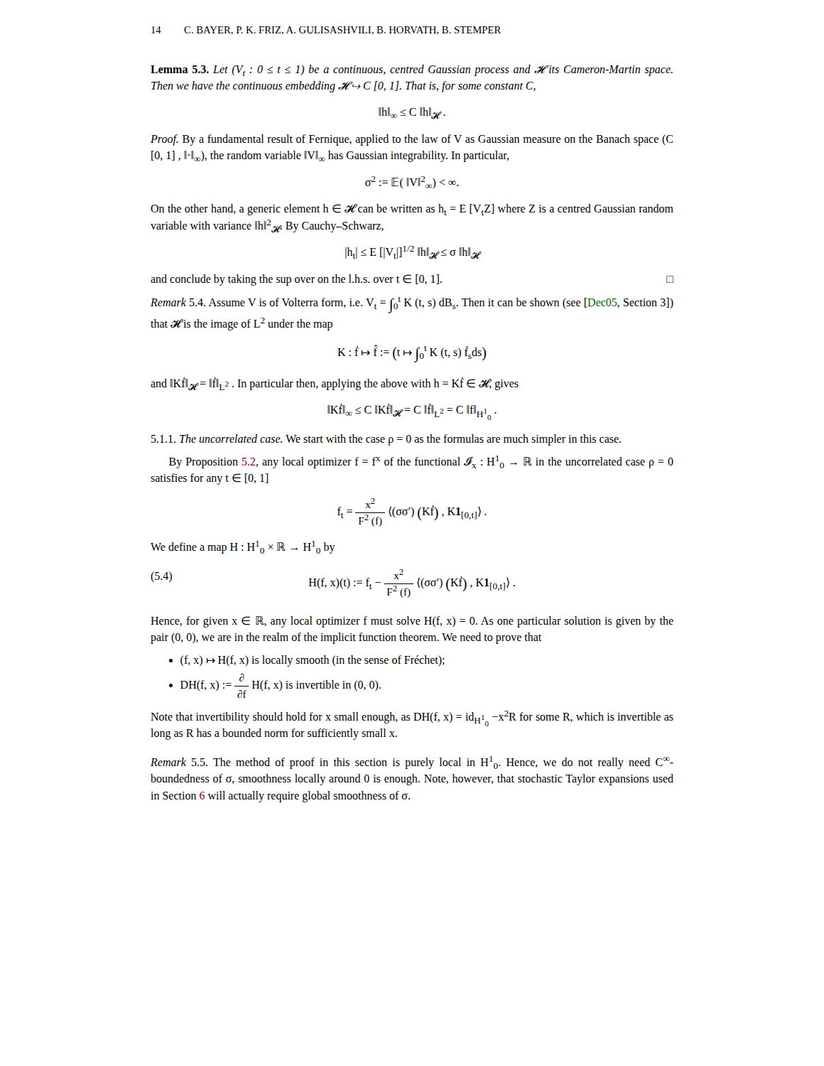14 C. BAYER, P. K. FRIZ, A. GULISASHVILI, B. HORVATH, B. STEMPER
Lemma 5.3. Let (Vt : 0 ≤ t ≤ 1) be a continuous, centred Gaussian process and 𝓗 its Cameron-Martin space. Then we have the continuous embedding 𝓗 ↪ C [0, 1]. That is, for some constant C,
‖h‖∞ ≤ C ‖h‖𝓗 .
Proof. By a fundamental result of Fernique, applied to the law of V as Gaussian measure on the Banach space (C [0, 1] , ‖·‖∞), the random variable ‖V‖∞ has Gaussian integrability. In particular,
σ2 := 𝔼( ‖V‖2∞) < ∞.
On the other hand, a generic element h ∈ 𝓗 can be written as ht = E [VtZ] where Z is a centred Gaussian random variable with variance ‖h‖2𝓗. By Cauchy–Schwarz,
|ht| ≤ E [|Vt|]1/2 ‖h‖𝓗 ≤ σ ‖h‖𝓗
and conclude by taking the sup over on the l.h.s. over t ∈ [0, 1]. □
Remark 5.4. Assume V is of Volterra form, i.e. Vt = ∫0t K (t, s) dBs. Then it can be shown (see [Dec05, Section 3]) that 𝓗 is the image of L2 under the map
K : ḟ ↦ f̂ := (t ↦ ∫0t K (t, s) ḟsds)
and ‖Kḟ‖𝓗 = ‖ḟ‖L2 . In particular then, applying the above with h = Kḟ ∈ 𝓗, gives
‖Kḟ‖∞ ≤ C ‖Kḟ‖𝓗 = C ‖ḟ‖L2 = C ‖f‖H10 .
5.1.1. The uncorrelated case. We start with the case ρ = 0 as the formulas are much simpler in this case.
By Proposition 5.2, any local optimizer f = fx of the functional 𝓘x : H10 → ℝ in the uncorrelated case ρ = 0 satisfies for any t ∈ [0, 1]
ft = x2 F2 (f) ⟨(σσ′) (Kḟ) , K1[0,t]⟩ .
We define a map H : H10 × ℝ → H10 by
(5.4) H(f, x)(t) := ft − x2 F2 (f) ⟨(σσ′) (Kḟ) , K1[0,t]⟩ .
Hence, for given x ∈ ℝ, any local optimizer f must solve H(f, x) = 0. As one particular solution is given by the pair (0, 0), we are in the realm of the implicit function theorem. We need to prove that
(f, x) ↦ H(f, x) is locally smooth (in the sense of Fréchet);
DH(f, x) := ∂∂f H(f, x) is invertible in (0, 0).
Note that invertibility should hold for x small enough, as DH(f, x) = idH10 −x2R for some R, which is invertible as long as R has a bounded norm for sufficiently small x.
Remark 5.5. The method of proof in this section is purely local in H10. Hence, we do not really need C∞-boundedness of σ, smoothness locally around 0 is enough. Note, however, that stochastic Taylor expansions used in Section 6 will actually require global smoothness of σ.